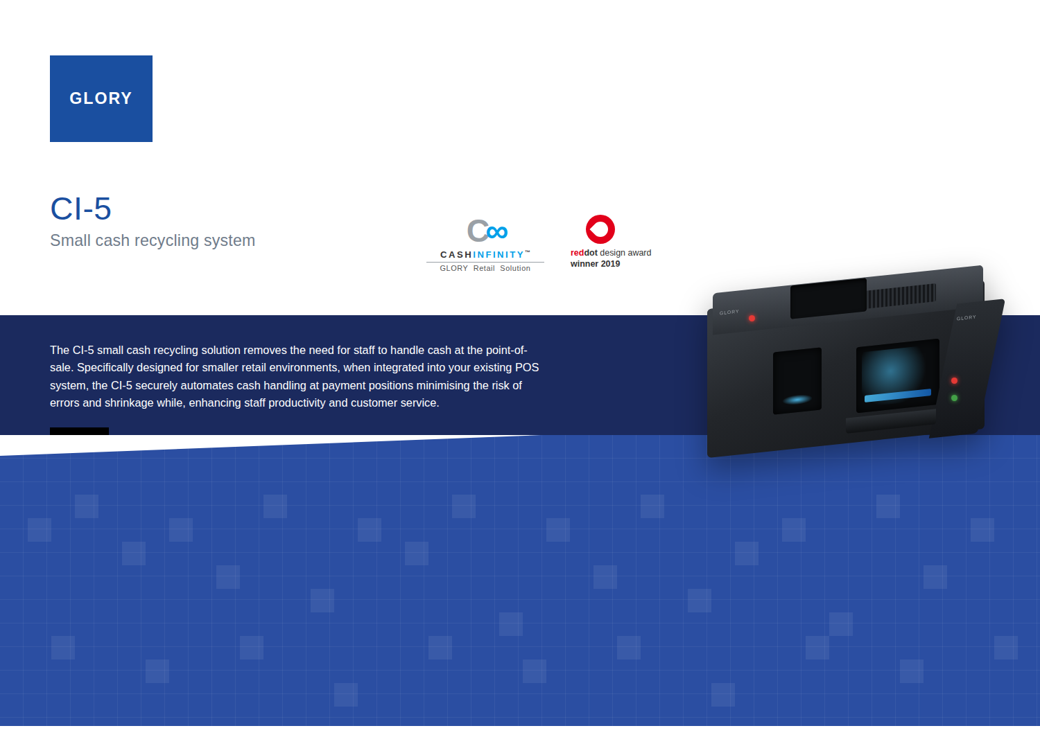GLORY
CI-5
Small cash recycling system
C∞
CASHINFINITY™
GLORY Retail Solution
red dot design award
winner 2019
GLORY GLORY
The CI-5 small cash recycling solution removes the need for staff to handle cash at the point-of-sale. Specifically designed for smaller retail environments, when integrated into your existing POS system, the CI-5 securely automates cash handling at payment positions minimising the risk of errors and shrinkage while, enhancing staff productivity and customer service.
Euro